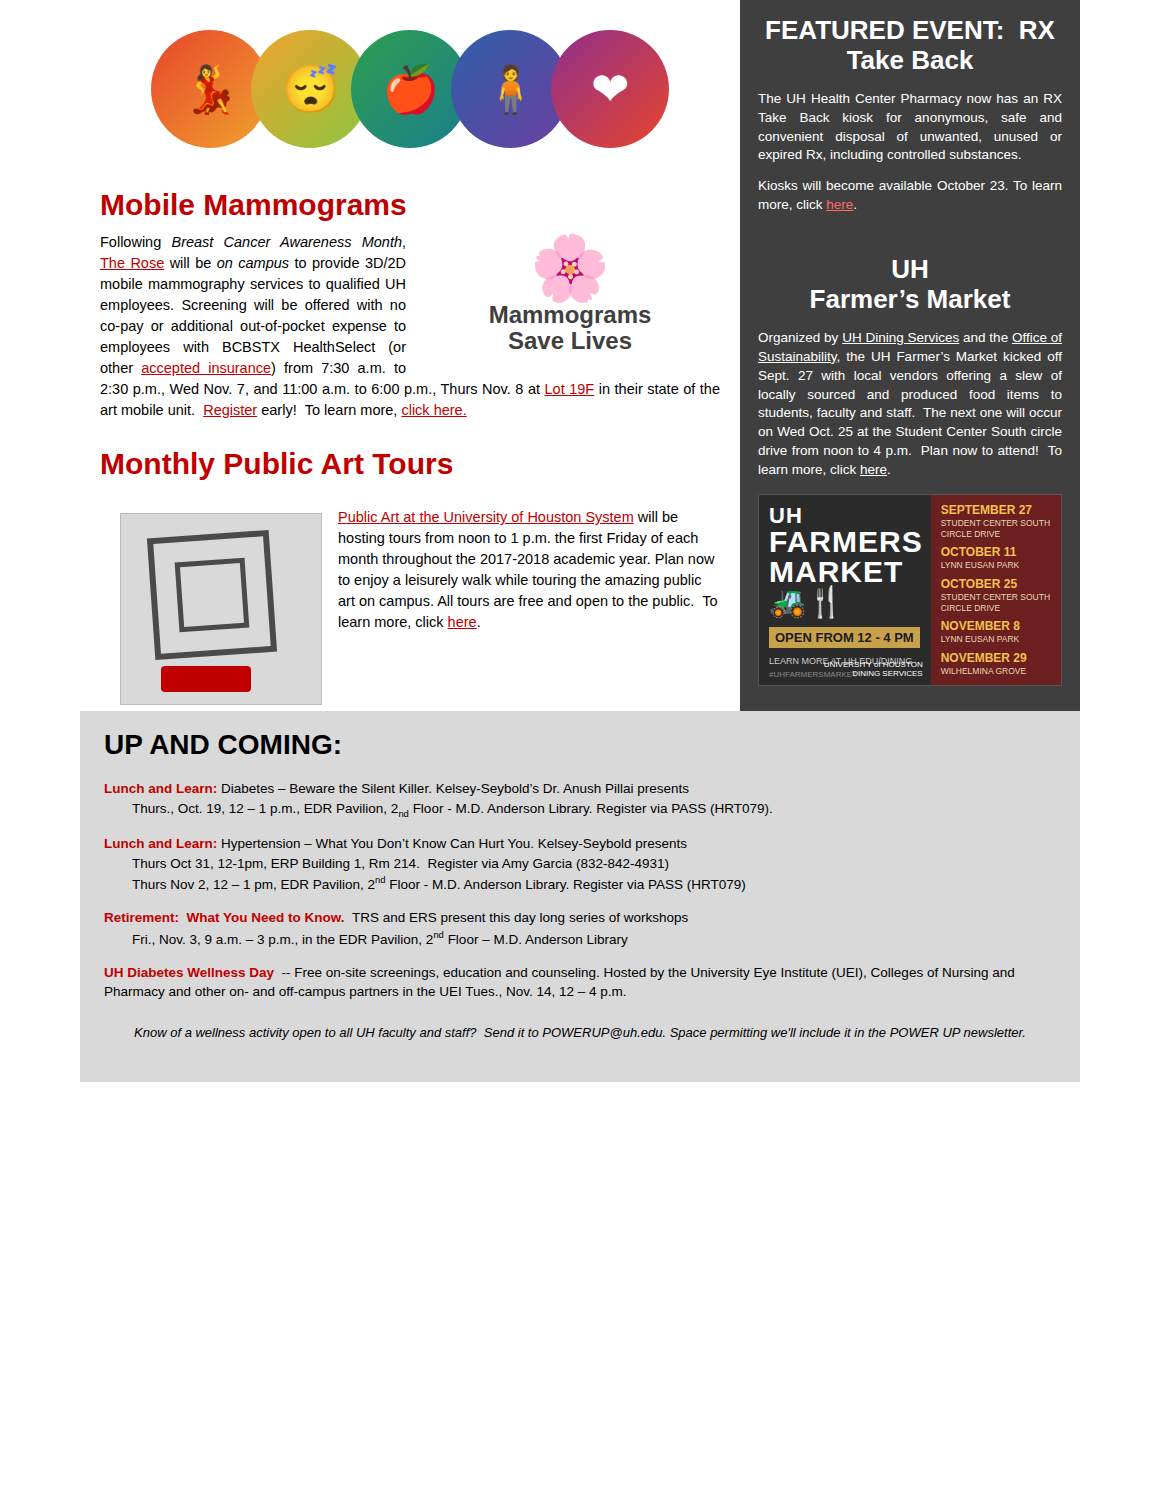💃
😴
🍎
🧍
❤
Mobile Mammograms
🌸
Mammograms
Save Lives
Following Breast Cancer Awareness Month, The Rose will be on campus to provide 3D/2D mobile mammography services to qualified UH employees. Screening will be offered with no co-pay or additional out-of-pocket expense to employees with BCBSTX HealthSelect (or other accepted insurance) from 7:30 a.m. to 2:30 p.m., Wed Nov. 7, and 11:00 a.m. to 6:00 p.m., Thurs Nov. 8 at Lot 19F in their state of the art mobile unit. Register early! To learn more, click here.
Monthly Public Art Tours
Public Art at the University of Houston System will be hosting tours from noon to 1 p.m. the first Friday of each month throughout the 2017-2018 academic year. Plan now to enjoy a leisurely walk while touring the amazing public art on campus. All tours are free and open to the public. To learn more, click here.
FEATURED EVENT: RX Take Back
The UH Health Center Pharmacy now has an RX Take Back kiosk for anonymous, safe and convenient disposal of unwanted, unused or expired Rx, including controlled substances.
Kiosks will become available October 23. To learn more, click here.
UH
Farmer’s Market
Organized by UH Dining Services and the Office of Sustainability, the UH Farmer’s Market kicked off Sept. 27 with local vendors offering a slew of locally sourced and produced food items to students, faculty and staff. The next one will occur on Wed Oct. 25 at the Student Center South circle drive from noon to 4 p.m. Plan now to attend! To learn more, click here.
UH
FARMERS
MARKET 🚜🍴
OPEN FROM 12 - 4 PM
LEARN MORE AT UH.EDU/DINING
#UHFARMERSMARKET
UNIVERSITY of HOUSTON
DINING SERVICES
SEPTEMBER 27
STUDENT CENTER SOUTH CIRCLE DRIVE
OCTOBER 11
LYNN EUSAN PARK
OCTOBER 25
STUDENT CENTER SOUTH CIRCLE DRIVE
NOVEMBER 8
LYNN EUSAN PARK
NOVEMBER 29
WILHELMINA GROVE
@uhfoodie
UP AND COMING:
Lunch and Learn: Diabetes – Beware the Silent Killer. Kelsey-Seybold’s Dr. Anush Pillai presents Thurs., Oct. 19, 12 – 1 p.m., EDR Pavilion, 2nd Floor - M.D. Anderson Library. Register via PASS (HRT079).
Lunch and Learn: Hypertension – What You Don’t Know Can Hurt You. Kelsey-Seybold presents Thurs Oct 31, 12-1pm, ERP Building 1, Rm 214. Register via Amy Garcia (832-842-4931) Thurs Nov 2, 12 – 1 pm, EDR Pavilion, 2nd Floor - M.D. Anderson Library. Register via PASS (HRT079)
Retirement: What You Need to Know. TRS and ERS present this day long series of workshops Fri., Nov. 3, 9 a.m. – 3 p.m., in the EDR Pavilion, 2nd Floor – M.D. Anderson Library
UH Diabetes Wellness Day -- Free on-site screenings, education and counseling. Hosted by the University Eye Institute (UEI), Colleges of Nursing and Pharmacy and other on- and off-campus partners in the UEI Tues., Nov. 14, 12 – 4 p.m.
Know of a wellness activity open to all UH faculty and staff? Send it to POWERUP@uh.edu. Space permitting we'll include it in the POWER UP newsletter.